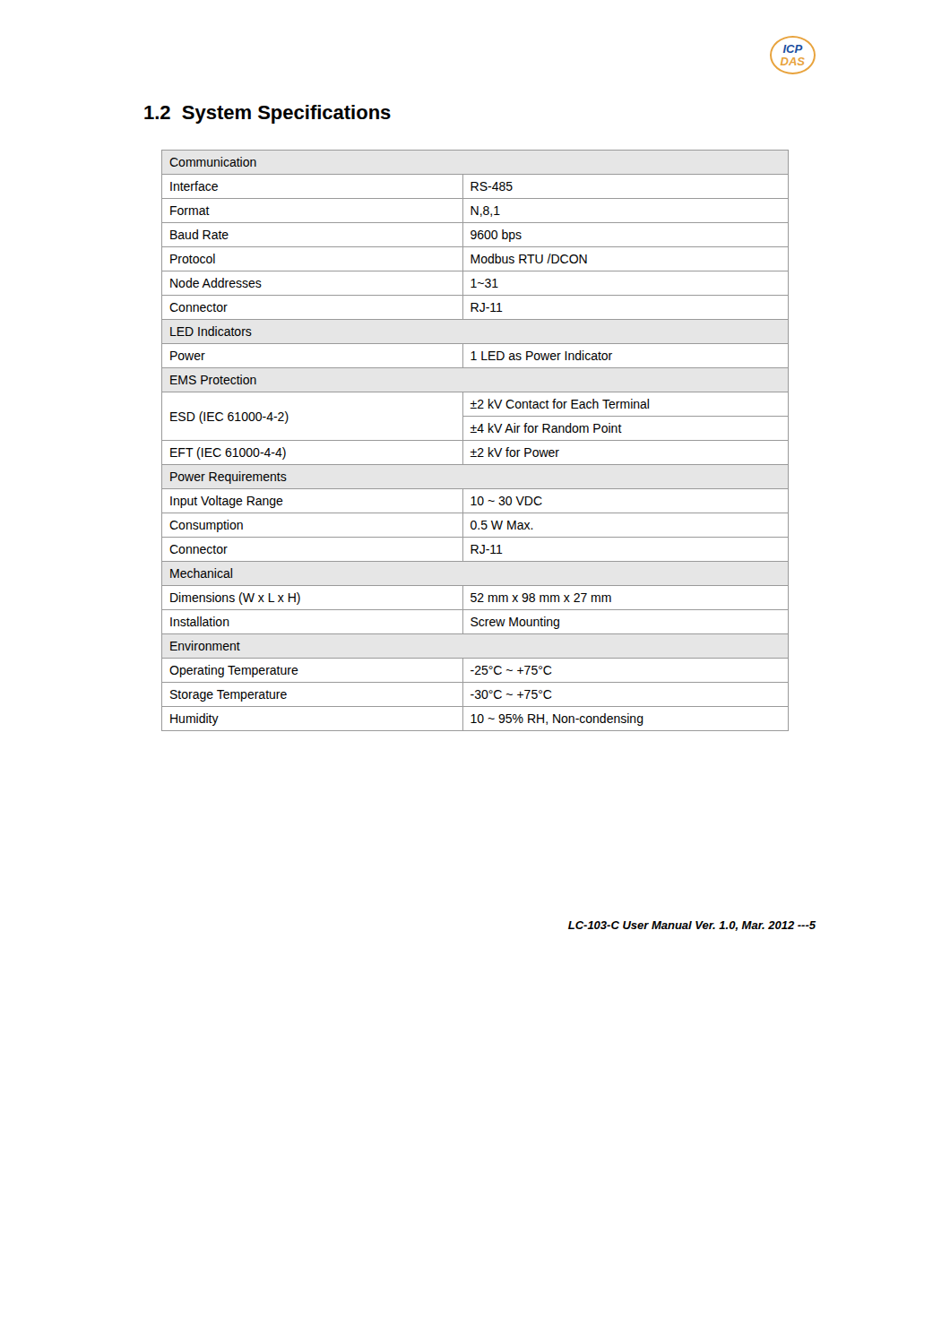ICP
DAS
1.2 System Specifications
| Communication |
| Interface | RS-485 |
| Format | N,8,1 |
| Baud Rate | 9600 bps |
| Protocol | Modbus RTU /DCON |
| Node Addresses | 1~31 |
| Connector | RJ-11 |
| LED Indicators |
| Power | 1 LED as Power Indicator |
| EMS Protection |
| ESD (IEC 61000-4-2) | ±2 kV Contact for Each Terminal |
| ±4 kV Air for Random Point |
| EFT (IEC 61000-4-4) | ±2 kV for Power |
| Power Requirements |
| Input Voltage Range | 10 ~ 30 VDC |
| Consumption | 0.5 W Max. |
| Connector | RJ-11 |
| Mechanical |
| Dimensions (W x L x H) | 52 mm x 98 mm x 27 mm |
| Installation | Screw Mounting |
| Environment |
| Operating Temperature | -25°C ~ +75°C |
| Storage Temperature | -30°C ~ +75°C |
| Humidity | 10 ~ 95% RH, Non-condensing |
LC-103-C User Manual Ver. 1.0, Mar. 2012 ---5